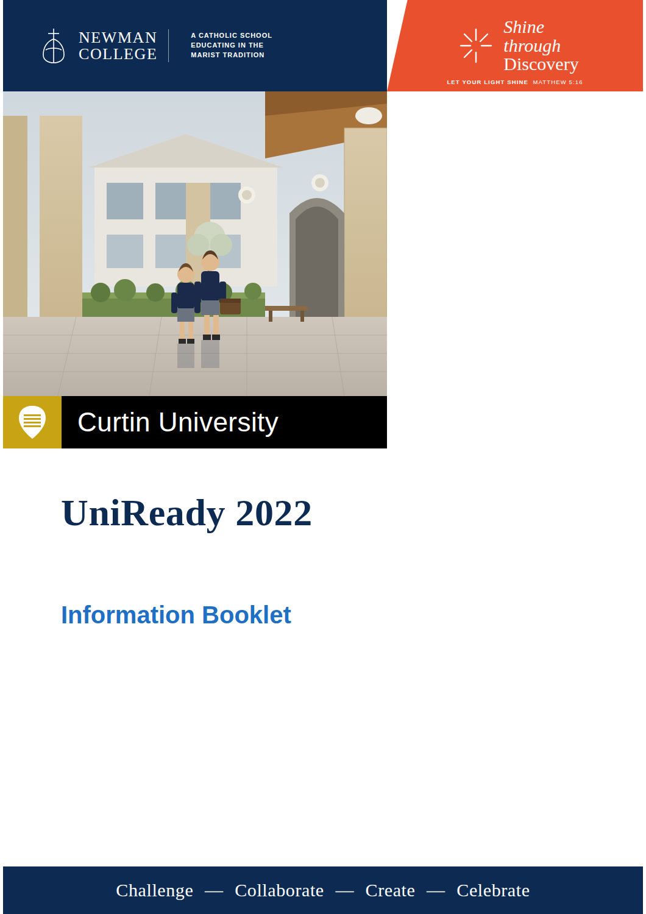Newman College
A Catholic School Educating in the Marist Tradition
Shine
through
Discovery
LET YOUR LIGHT SHINE MATTHEW 5:16
Curtin University
UniReady 2022
Information Booklet
Challenge — Collaborate — Create — Celebrate